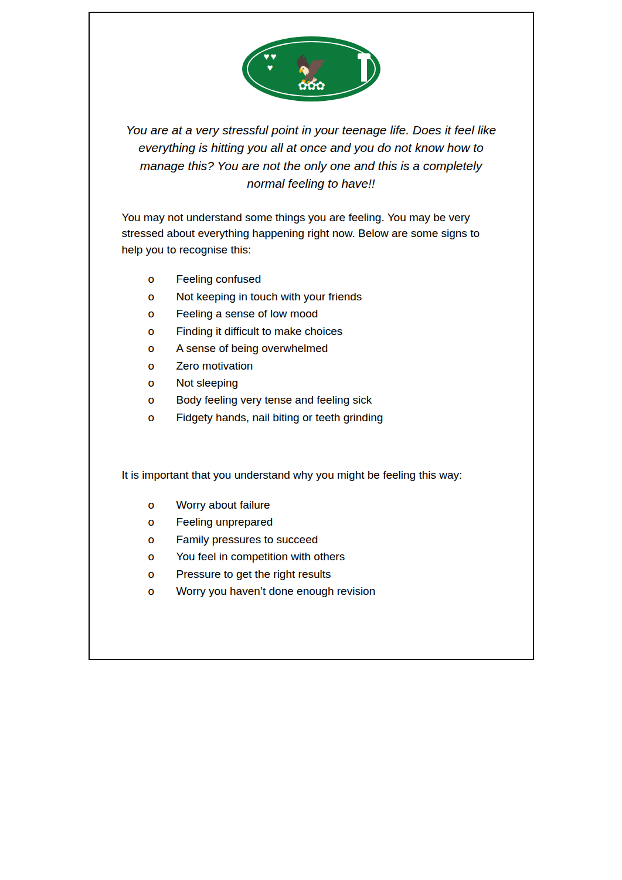♥♥
♥
🦅
✿✿✿
You are at a very stressful point in your teenage life. Does it feel like everything is hitting you all at once and you do not know how to manage this? You are not the only one and this is a completely normal feeling to have!!
You may not understand some things you are feeling. You may be very stressed about everything happening right now. Below are some signs to help you to recognise this:
Feeling confused
Not keeping in touch with your friends
Feeling a sense of low mood
Finding it difficult to make choices
A sense of being overwhelmed
Zero motivation
Not sleeping
Body feeling very tense and feeling sick
Fidgety hands, nail biting or teeth grinding
It is important that you understand why you might be feeling this way:
Worry about failure
Feeling unprepared
Family pressures to succeed
You feel in competition with others
Pressure to get the right results
Worry you haven’t done enough revision